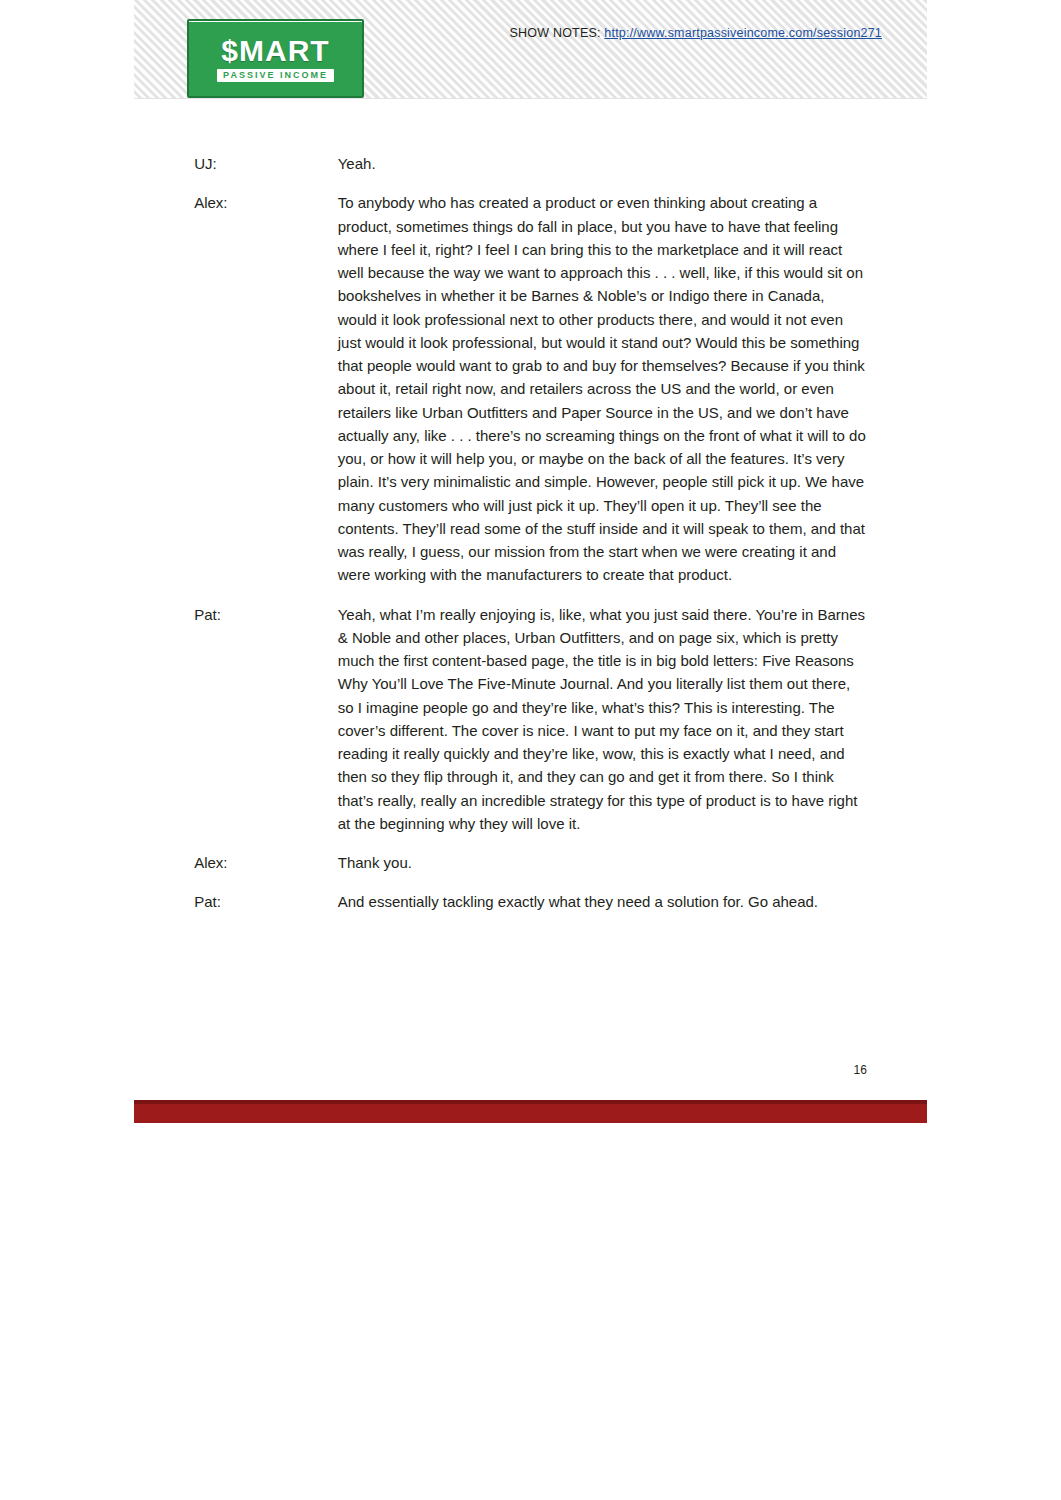$MART
PASSIVE INCOME
SHOW NOTES: http://www.smartpassiveincome.com/session271
UJ:
Yeah.
Alex:
To anybody who has created a product or even thinking about creating a product, sometimes things do fall in place, but you have to have that feeling where I feel it, right? I feel I can bring this to the marketplace and it will react well because the way we want to approach this . . . well, like, if this would sit on bookshelves in whether it be Barnes & Noble’s or Indigo there in Canada, would it look professional next to other products there, and would it not even just would it look professional, but would it stand out? Would this be something that people would want to grab to and buy for themselves? Because if you think about it, retail right now, and retailers across the US and the world, or even retailers like Urban Outfitters and Paper Source in the US, and we don’t have actually any, like . . . there’s no screaming things on the front of what it will to do you, or how it will help you, or maybe on the back of all the features. It’s very plain. It’s very minimalistic and simple. However, people still pick it up. We have many customers who will just pick it up. They’ll open it up. They’ll see the contents. They’ll read some of the stuff inside and it will speak to them, and that was really, I guess, our mission from the start when we were creating it and were working with the manufacturers to create that product.
Pat:
Yeah, what I’m really enjoying is, like, what you just said there. You’re in Barnes & Noble and other places, Urban Outfitters, and on page six, which is pretty much the first content-based page, the title is in big bold letters: Five Reasons Why You’ll Love The Five-Minute Journal. And you literally list them out there, so I imagine people go and they’re like, what’s this? This is interesting. The cover’s different. The cover is nice. I want to put my face on it, and they start reading it really quickly and they’re like, wow, this is exactly what I need, and then so they flip through it, and they can go and get it from there. So I think that’s really, really an incredible strategy for this type of product is to have right at the beginning why they will love it.
Alex:
Thank you.
Pat:
And essentially tackling exactly what they need a solution for. Go ahead.
16